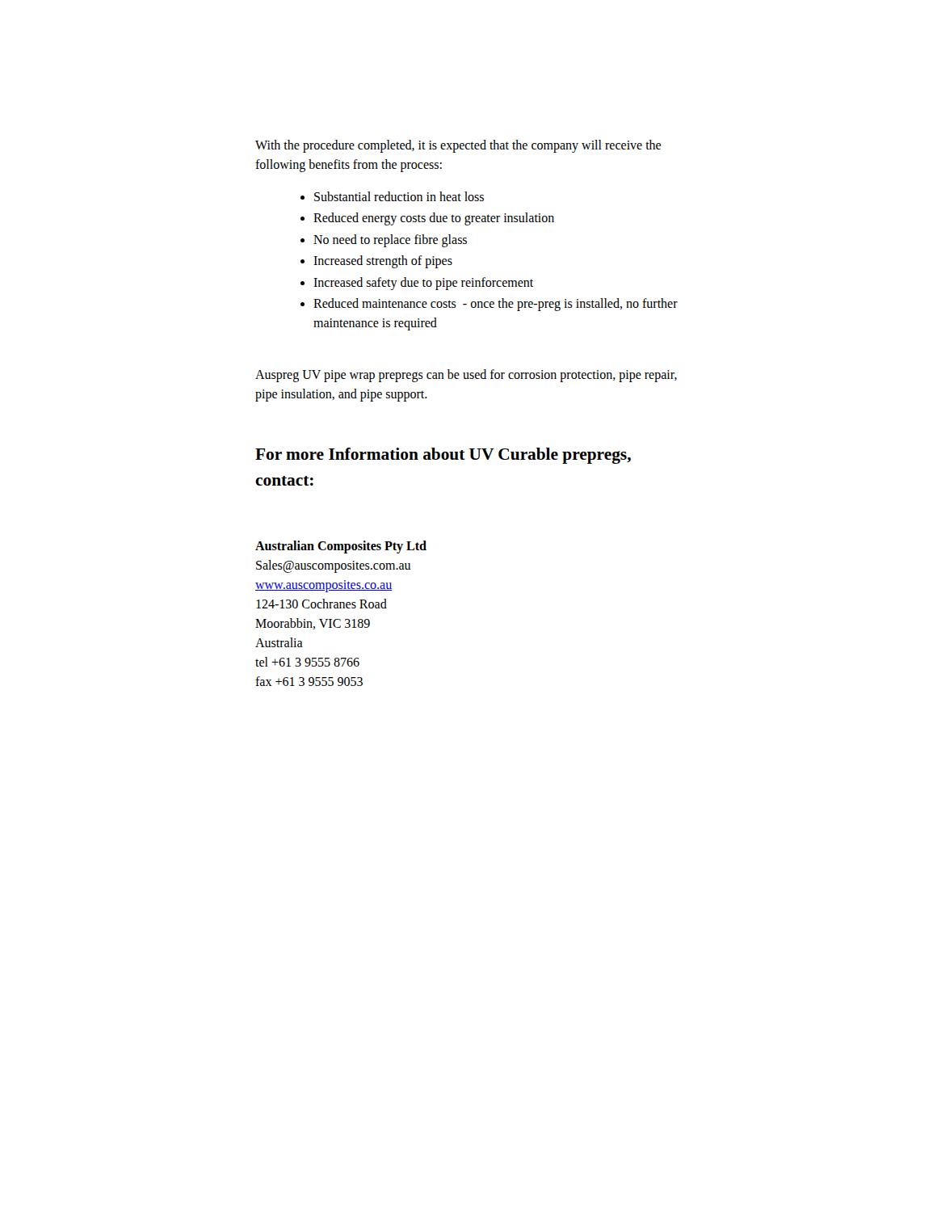With the procedure completed, it is expected that the company will receive the following benefits from the process:
Substantial reduction in heat loss
Reduced energy costs due to greater insulation
No need to replace fibre glass
Increased strength of pipes
Increased safety due to pipe reinforcement
Reduced maintenance costs - once the pre-preg is installed, no further maintenance is required
Auspreg UV pipe wrap prepregs can be used for corrosion protection, pipe repair, pipe insulation, and pipe support.
For more Information about UV Curable prepregs, contact:
Australian Composites Pty Ltd Sales@auscomposites.com.au www.auscomposites.co.au 124-130 Cochranes Road Moorabbin, VIC 3189 Australia tel +61 3 9555 8766 fax +61 3 9555 9053